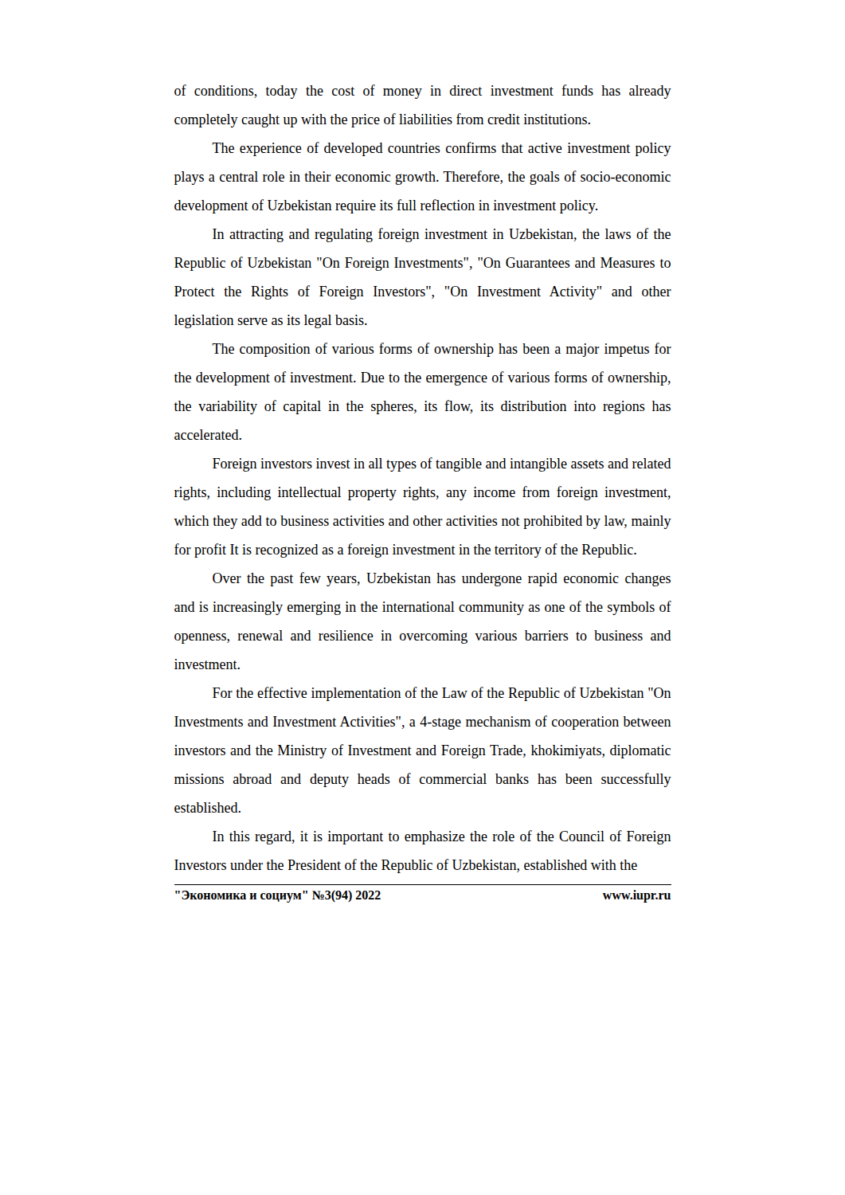of conditions, today the cost of money in direct investment funds has already completely caught up with the price of liabilities from credit institutions.
The experience of developed countries confirms that active investment policy plays a central role in their economic growth. Therefore, the goals of socio-economic development of Uzbekistan require its full reflection in investment policy.
In attracting and regulating foreign investment in Uzbekistan, the laws of the Republic of Uzbekistan "On Foreign Investments", "On Guarantees and Measures to Protect the Rights of Foreign Investors", "On Investment Activity" and other legislation serve as its legal basis.
The composition of various forms of ownership has been a major impetus for the development of investment. Due to the emergence of various forms of ownership, the variability of capital in the spheres, its flow, its distribution into regions has accelerated.
Foreign investors invest in all types of tangible and intangible assets and related rights, including intellectual property rights, any income from foreign investment, which they add to business activities and other activities not prohibited by law, mainly for profit It is recognized as a foreign investment in the territory of the Republic.
Over the past few years, Uzbekistan has undergone rapid economic changes and is increasingly emerging in the international community as one of the symbols of openness, renewal and resilience in overcoming various barriers to business and investment.
For the effective implementation of the Law of the Republic of Uzbekistan "On Investments and Investment Activities", a 4-stage mechanism of cooperation between investors and the Ministry of Investment and Foreign Trade, khokimiyats, diplomatic missions abroad and deputy heads of commercial banks has been successfully established.
In this regard, it is important to emphasize the role of the Council of Foreign Investors under the President of the Republic of Uzbekistan, established with the
"Экономика и социум" №3(94) 2022 www.iupr.ru